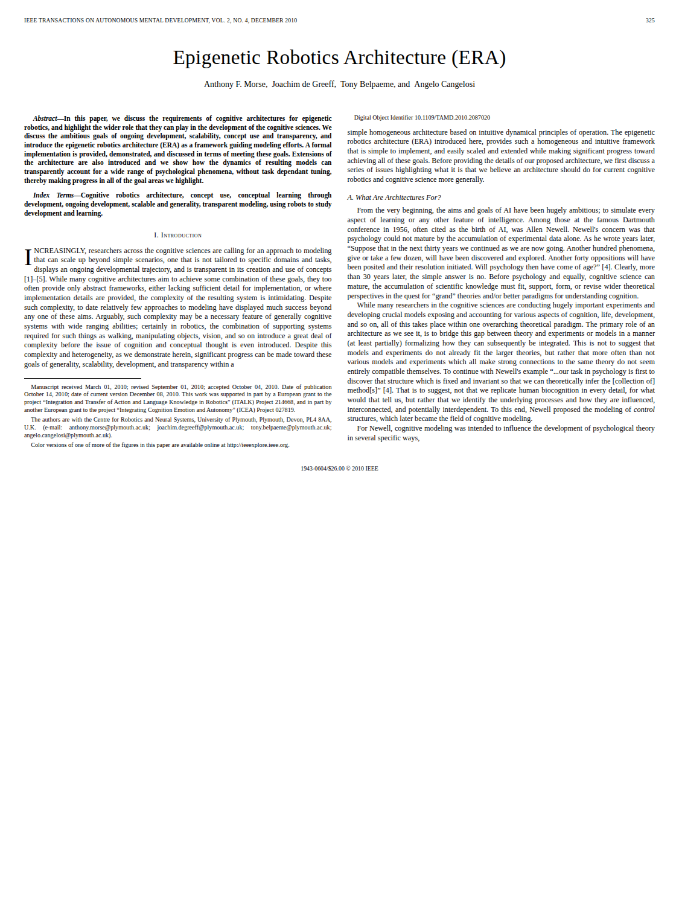IEEE TRANSACTIONS ON AUTONOMOUS MENTAL DEVELOPMENT, VOL. 2, NO. 4, DECEMBER 2010 325
Epigenetic Robotics Architecture (ERA)
Anthony F. Morse, Joachim de Greeff, Tony Belpaeme, and Angelo Cangelosi
Abstract—In this paper, we discuss the requirements of cognitive architectures for epigenetic robotics, and highlight the wider role that they can play in the development of the cognitive sciences. We discuss the ambitious goals of ongoing development, scalability, concept use and transparency, and introduce the epigenetic robotics architecture (ERA) as a framework guiding modeling efforts. A formal implementation is provided, demonstrated, and discussed in terms of meeting these goals. Extensions of the architecture are also introduced and we show how the dynamics of resulting models can transparently account for a wide range of psychological phenomena, without task dependant tuning, thereby making progress in all of the goal areas we highlight.
Index Terms—Cognitive robotics architecture, concept use, conceptual learning through development, ongoing development, scalable and generality, transparent modeling, using robots to study development and learning.
I. Introduction
INCREASINGLY, researchers across the cognitive sciences are calling for an approach to modeling that can scale up beyond simple scenarios, one that is not tailored to specific domains and tasks, displays an ongoing developmental trajectory, and is transparent in its creation and use of concepts [1]–[5]. While many cognitive architectures aim to achieve some combination of these goals, they too often provide only abstract frameworks, either lacking sufficient detail for implementation, or where implementation details are provided, the complexity of the resulting system is intimidating. Despite such complexity, to date relatively few approaches to modeling have displayed much success beyond any one of these aims. Arguably, such complexity may be a necessary feature of generally cognitive systems with wide ranging abilities; certainly in robotics, the combination of supporting systems required for such things as walking, manipulating objects, vision, and so on introduce a great deal of complexity before the issue of cognition and conceptual thought is even introduced. Despite this complexity and heterogeneity, as we demonstrate herein, significant progress can be made toward these goals of generality, scalability, development, and transparency within a
Manuscript received March 01, 2010; revised September 01, 2010; accepted October 04, 2010. Date of publication October 14, 2010; date of current version December 08, 2010. This work was supported in part by a European grant to the project “Integration and Transfer of Action and Language Knowledge in Robotics” (ITALK) Project 214668, and in part by another European grant to the project “Integrating Cognition Emotion and Autonomy” (ICEA) Project 027819.
The authors are with the Centre for Robotics and Neural Systems, University of Plymouth, Plymouth, Devon, PL4 8AA, U.K. (e-mail: anthony.morse@plymouth.ac.uk; joachim.degreeff@plymouth.ac.uk; tony.belpaeme@plymouth.ac.uk; angelo.cangelosi@plymouth.ac.uk).
Color versions of one of more of the figures in this paper are available online at http://ieeexplore.ieee.org.
Digital Object Identifier 10.1109/TAMD.2010.2087020
simple homogeneous architecture based on intuitive dynamical principles of operation. The epigenetic robotics architecture (ERA) introduced here, provides such a homogeneous and intuitive framework that is simple to implement, and easily scaled and extended while making significant progress toward achieving all of these goals. Before providing the details of our proposed architecture, we first discuss a series of issues highlighting what it is that we believe an architecture should do for current cognitive robotics and cognitive science more generally.
A. What Are Architectures For?
From the very beginning, the aims and goals of AI have been hugely ambitious; to simulate every aspect of learning or any other feature of intelligence. Among those at the famous Dartmouth conference in 1956, often cited as the birth of AI, was Allen Newell. Newell's concern was that psychology could not mature by the accumulation of experimental data alone. As he wrote years later, “Suppose that in the next thirty years we continued as we are now going. Another hundred phenomena, give or take a few dozen, will have been discovered and explored. Another forty oppositions will have been posited and their resolution initiated. Will psychology then have come of age?” [4]. Clearly, more than 30 years later, the simple answer is no. Before psychology and equally, cognitive science can mature, the accumulation of scientific knowledge must fit, support, form, or revise wider theoretical perspectives in the quest for “grand” theories and/or better paradigms for understanding cognition.
While many researchers in the cognitive sciences are conducting hugely important experiments and developing crucial models exposing and accounting for various aspects of cognition, life, development, and so on, all of this takes place within one overarching theoretical paradigm. The primary role of an architecture as we see it, is to bridge this gap between theory and experiments or models in a manner (at least partially) formalizing how they can subsequently be integrated. This is not to suggest that models and experiments do not already fit the larger theories, but rather that more often than not various models and experiments which all make strong connections to the same theory do not seem entirely compatible themselves. To continue with Newell's example “...our task in psychology is first to discover that structure which is fixed and invariant so that we can theoretically infer the [collection of] method[s]” [4]. That is to suggest, not that we replicate human biocognition in every detail, for what would that tell us, but rather that we identify the underlying processes and how they are influenced, interconnected, and potentially interdependent. To this end, Newell proposed the modeling of control structures, which later became the field of cognitive modeling.
For Newell, cognitive modeling was intended to influence the development of psychological theory in several specific ways,
1943-0604/$26.00 © 2010 IEEE